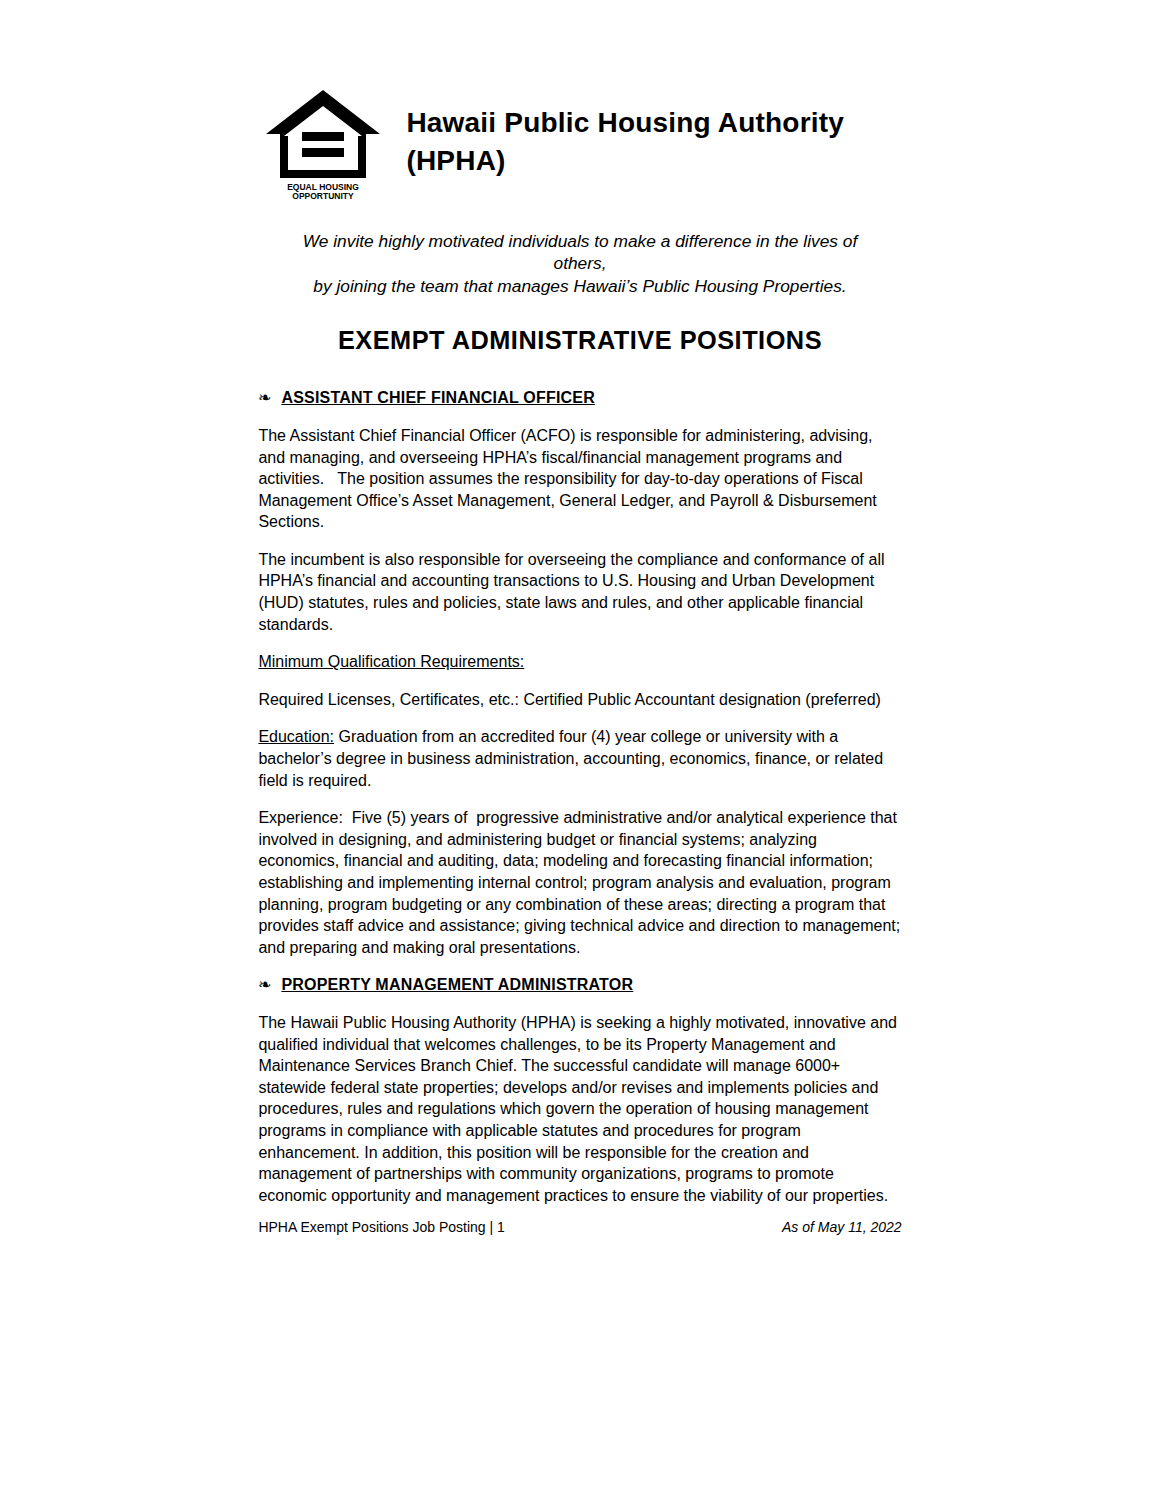EQUAL HOUSING OPPORTUNITY
Hawaii Public Housing Authority (HPHA)
We invite highly motivated individuals to make a difference in the lives of others,
by joining the team that manages Hawaii’s Public Housing Properties.
EXEMPT ADMINISTRATIVE POSITIONS
❧
ASSISTANT CHIEF FINANCIAL OFFICER
The Assistant Chief Financial Officer (ACFO) is responsible for administering, advising, and managing, and overseeing HPHA’s fiscal/financial management programs and activities. The position assumes the responsibility for day-to-day operations of Fiscal Management Office’s Asset Management, General Ledger, and Payroll & Disbursement Sections.
The incumbent is also responsible for overseeing the compliance and conformance of all HPHA’s financial and accounting transactions to U.S. Housing and Urban Development (HUD) statutes, rules and policies, state laws and rules, and other applicable financial standards.
Minimum Qualification Requirements:
Required Licenses, Certificates, etc.: Certified Public Accountant designation (preferred)
Education: Graduation from an accredited four (4) year college or university with a bachelor’s degree in business administration, accounting, economics, finance, or related field is required.
Experience: Five (5) years of progressive administrative and/or analytical experience that involved in designing, and administering budget or financial systems; analyzing economics, financial and auditing, data; modeling and forecasting financial information; establishing and implementing internal control; program analysis and evaluation, program planning, program budgeting or any combination of these areas; directing a program that provides staff advice and assistance; giving technical advice and direction to management; and preparing and making oral presentations.
❧
PROPERTY MANAGEMENT ADMINISTRATOR
The Hawaii Public Housing Authority (HPHA) is seeking a highly motivated, innovative and qualified individual that welcomes challenges, to be its Property Management and Maintenance Services Branch Chief. The successful candidate will manage 6000+ statewide federal state properties; develops and/or revises and implements policies and procedures, rules and regulations which govern the operation of housing management programs in compliance with applicable statutes and procedures for program enhancement. In addition, this position will be responsible for the creation and management of partnerships with community organizations, programs to promote economic opportunity and management practices to ensure the viability of our properties.
HPHA Exempt Positions Job Posting | 1 As of May 11, 2022